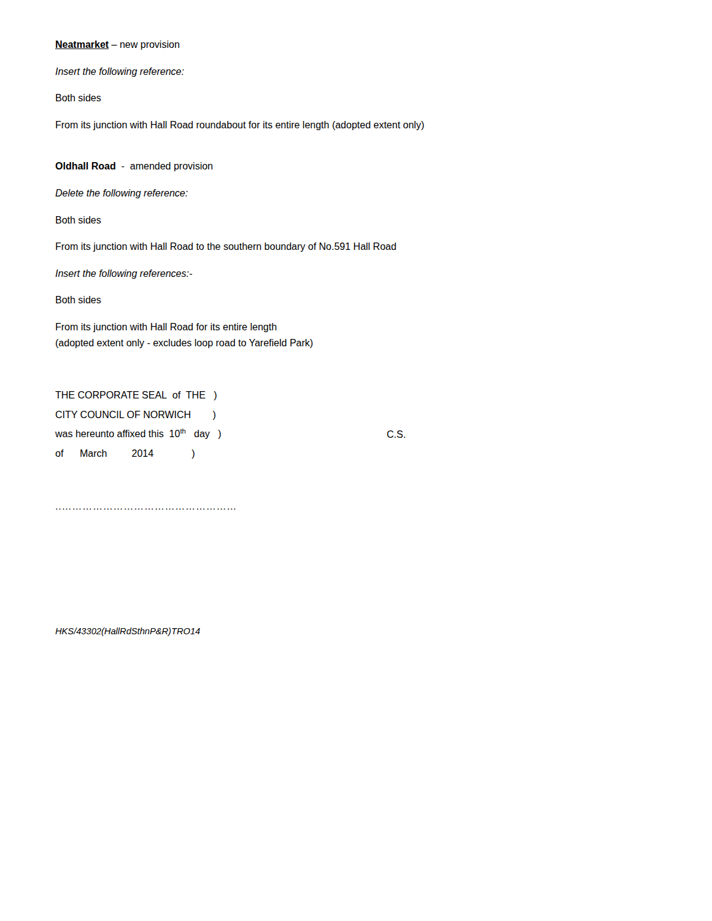Neatmarket – new provision
Insert the following reference:
Both sides
From its junction with Hall Road roundabout for its entire length (adopted extent only)
Oldhall Road - amended provision
Delete the following reference:
Both sides
From its junction with Hall Road to the southern boundary of No.591 Hall Road
Insert the following references:-
Both sides
From its junction with Hall Road for its entire length
(adopted extent only - excludes loop road to Yarefield Park)
THE CORPORATE SEAL of THE )
CITY COUNCIL OF NORWICH )
was hereunto affixed this 10th day ) C.S.
of March 2014 )
..……………………………………………
HKS/43302(HallRdSthnP&R)TRO14